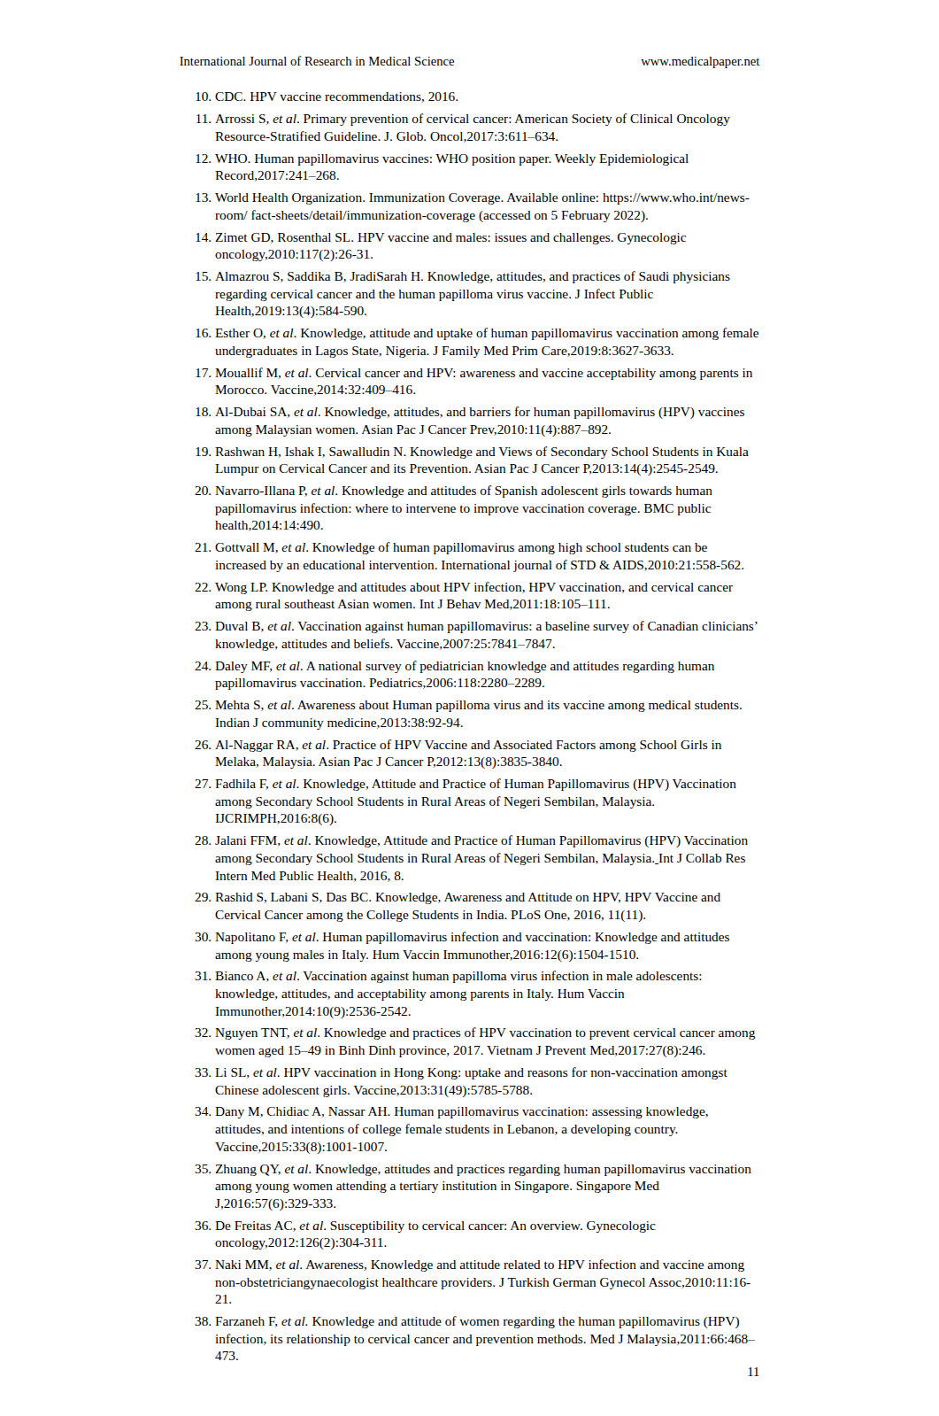International Journal of Research in Medical Science www.medicalpaper.net
CDC. HPV vaccine recommendations, 2016.
Arrossi S, et al. Primary prevention of cervical cancer: American Society of Clinical Oncology Resource-Stratified Guideline. J. Glob. Oncol,2017:3:611–634.
WHO. Human papillomavirus vaccines: WHO position paper. Weekly Epidemiological Record,2017:241–268.
World Health Organization. Immunization Coverage. Available online: https://www.who.int/news-room/ fact-sheets/detail/immunization-coverage (accessed on 5 February 2022).
Zimet GD, Rosenthal SL. HPV vaccine and males: issues and challenges. Gynecologic oncology,2010:117(2):26-31.
Almazrou S, Saddika B, JradiSarah H. Knowledge, attitudes, and practices of Saudi physicians regarding cervical cancer and the human papilloma virus vaccine. J Infect Public Health,2019:13(4):584-590.
Esther O, et al. Knowledge, attitude and uptake of human papillomavirus vaccination among female undergraduates in Lagos State, Nigeria. J Family Med Prim Care,2019:8:3627-3633.
Mouallif M, et al. Cervical cancer and HPV: awareness and vaccine acceptability among parents in Morocco. Vaccine,2014:32:409–416.
Al-Dubai SA, et al. Knowledge, attitudes, and barriers for human papillomavirus (HPV) vaccines among Malaysian women. Asian Pac J Cancer Prev,2010:11(4):887–892.
Rashwan H, Ishak I, Sawalludin N. Knowledge and Views of Secondary School Students in Kuala Lumpur on Cervical Cancer and its Prevention. Asian Pac J Cancer P,2013:14(4):2545-2549.
Navarro-Illana P, et al. Knowledge and attitudes of Spanish adolescent girls towards human papillomavirus infection: where to intervene to improve vaccination coverage. BMC public health,2014:14:490.
Gottvall M, et al. Knowledge of human papillomavirus among high school students can be increased by an educational intervention. International journal of STD & AIDS,2010:21:558-562.
Wong LP. Knowledge and attitudes about HPV infection, HPV vaccination, and cervical cancer among rural southeast Asian women. Int J Behav Med,2011:18:105–111.
Duval B, et al. Vaccination against human papillomavirus: a baseline survey of Canadian clinicians’ knowledge, attitudes and beliefs. Vaccine,2007:25:7841–7847.
Daley MF, et al. A national survey of pediatrician knowledge and attitudes regarding human papillomavirus vaccination. Pediatrics,2006:118:2280–2289.
Mehta S, et al. Awareness about Human papilloma virus and its vaccine among medical students. Indian J community medicine,2013:38:92-94.
Al-Naggar RA, et al. Practice of HPV Vaccine and Associated Factors among School Girls in Melaka, Malaysia. Asian Pac J Cancer P,2012:13(8):3835-3840.
Fadhila F, et al. Knowledge, Attitude and Practice of Human Papillomavirus (HPV) Vaccination among Secondary School Students in Rural Areas of Negeri Sembilan, Malaysia. IJCRIMPH,2016:8(6).
Jalani FFM, et al. Knowledge, Attitude and Practice of Human Papillomavirus (HPV) Vaccination among Secondary School Students in Rural Areas of Negeri Sembilan, Malaysia. Int J Collab Res Intern Med Public Health, 2016, 8.
Rashid S, Labani S, Das BC. Knowledge, Awareness and Attitude on HPV, HPV Vaccine and Cervical Cancer among the College Students in India. PLoS One, 2016, 11(11).
Napolitano F, et al. Human papillomavirus infection and vaccination: Knowledge and attitudes among young males in Italy. Hum Vaccin Immunother,2016:12(6):1504-1510.
Bianco A, et al. Vaccination against human papilloma virus infection in male adolescents: knowledge, attitudes, and acceptability among parents in Italy. Hum Vaccin Immunother,2014:10(9):2536-2542.
Nguyen TNT, et al. Knowledge and practices of HPV vaccination to prevent cervical cancer among women aged 15–49 in Binh Dinh province, 2017. Vietnam J Prevent Med,2017:27(8):246.
Li SL, et al. HPV vaccination in Hong Kong: uptake and reasons for non-vaccination amongst Chinese adolescent girls. Vaccine,2013:31(49):5785-5788.
Dany M, Chidiac A, Nassar AH. Human papillomavirus vaccination: assessing knowledge, attitudes, and intentions of college female students in Lebanon, a developing country. Vaccine,2015:33(8):1001-1007.
Zhuang QY, et al. Knowledge, attitudes and practices regarding human papillomavirus vaccination among young women attending a tertiary institution in Singapore. Singapore Med J,2016:57(6):329-333.
De Freitas AC, et al. Susceptibility to cervical cancer: An overview. Gynecologic oncology,2012:126(2):304-311.
Naki MM, et al. Awareness, Knowledge and attitude related to HPV infection and vaccine among non-obstetriciangynaecologist healthcare providers. J Turkish German Gynecol Assoc,2010:11:16-21.
Farzaneh F, et al. Knowledge and attitude of women regarding the human papillomavirus (HPV) infection, its relationship to cervical cancer and prevention methods. Med J Malaysia,2011:66:468–473.
11